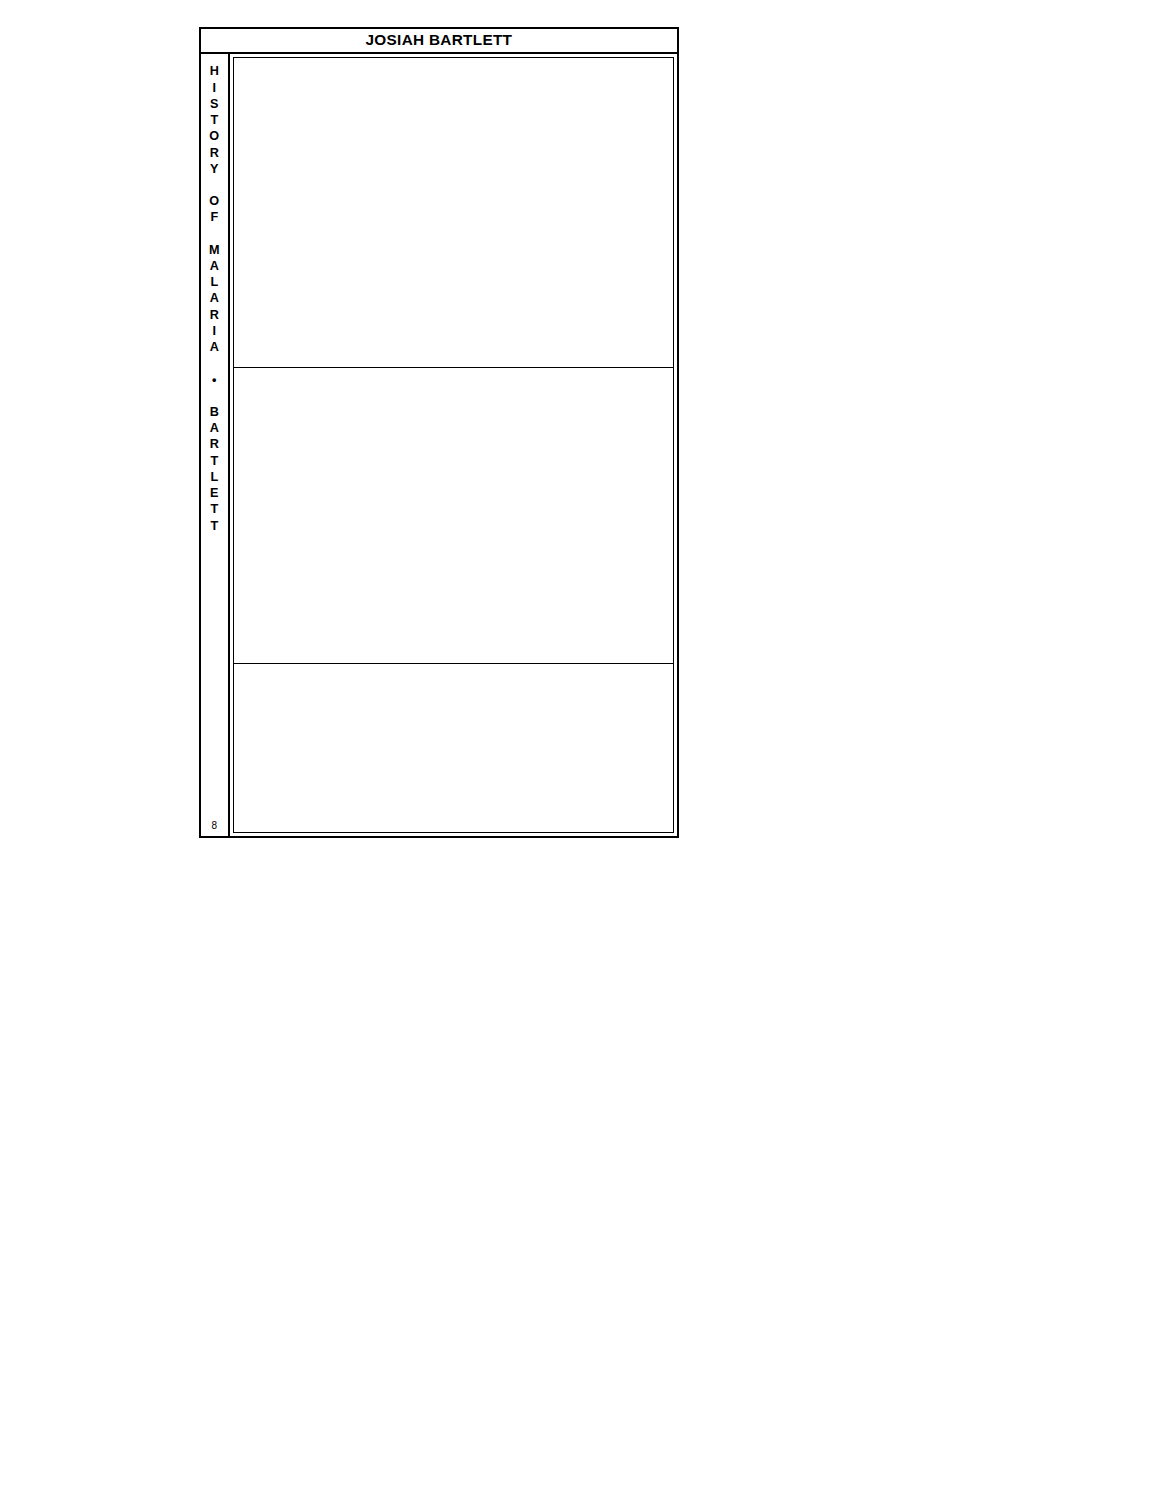JOSIAH BARTLETT
H I S T O R Y O F M A L A R I A • B A R T L E T T
8